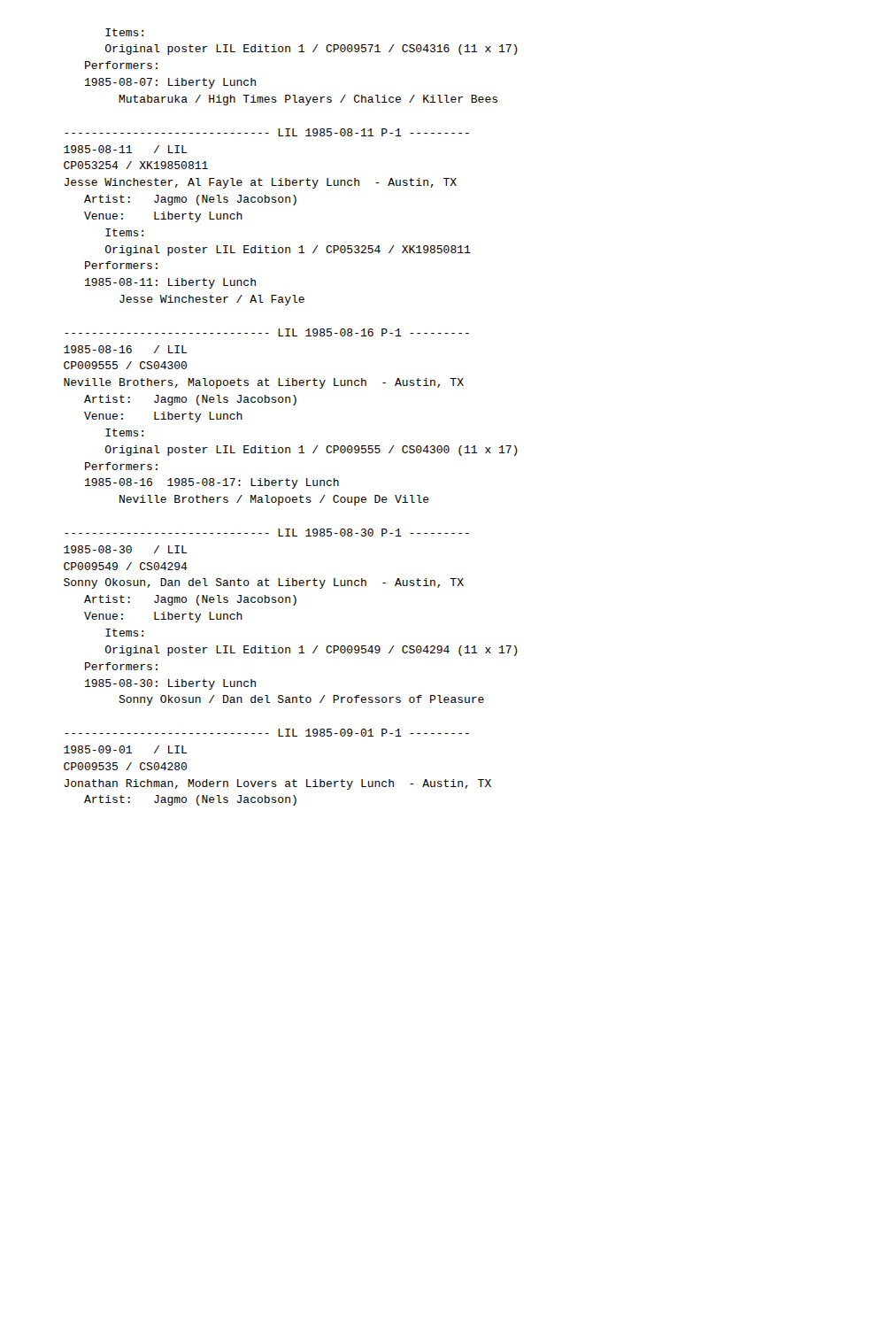Items:
      Original poster LIL Edition 1 / CP009571 / CS04316 (11 x 17)
   Performers:
   1985-08-07: Liberty Lunch
        Mutabaruka / High Times Players / Chalice / Killer Bees

------------------------------ LIL 1985-08-11 P-1 ---------
1985-08-11   / LIL 
CP053254 / XK19850811
Jesse Winchester, Al Fayle at Liberty Lunch  - Austin, TX
   Artist:   Jagmo (Nels Jacobson)
   Venue:    Liberty Lunch
      Items:
      Original poster LIL Edition 1 / CP053254 / XK19850811
   Performers:
   1985-08-11: Liberty Lunch
        Jesse Winchester / Al Fayle

------------------------------ LIL 1985-08-16 P-1 ---------
1985-08-16   / LIL 
CP009555 / CS04300
Neville Brothers, Malopoets at Liberty Lunch  - Austin, TX
   Artist:   Jagmo (Nels Jacobson)
   Venue:    Liberty Lunch
      Items:
      Original poster LIL Edition 1 / CP009555 / CS04300 (11 x 17)
   Performers:
   1985-08-16  1985-08-17: Liberty Lunch
        Neville Brothers / Malopoets / Coupe De Ville

------------------------------ LIL 1985-08-30 P-1 ---------
1985-08-30   / LIL 
CP009549 / CS04294
Sonny Okosun, Dan del Santo at Liberty Lunch  - Austin, TX
   Artist:   Jagmo (Nels Jacobson)
   Venue:    Liberty Lunch
      Items:
      Original poster LIL Edition 1 / CP009549 / CS04294 (11 x 17)
   Performers:
   1985-08-30: Liberty Lunch
        Sonny Okosun / Dan del Santo / Professors of Pleasure

------------------------------ LIL 1985-09-01 P-1 ---------
1985-09-01   / LIL 
CP009535 / CS04280
Jonathan Richman, Modern Lovers at Liberty Lunch  - Austin, TX
   Artist:   Jagmo (Nels Jacobson)